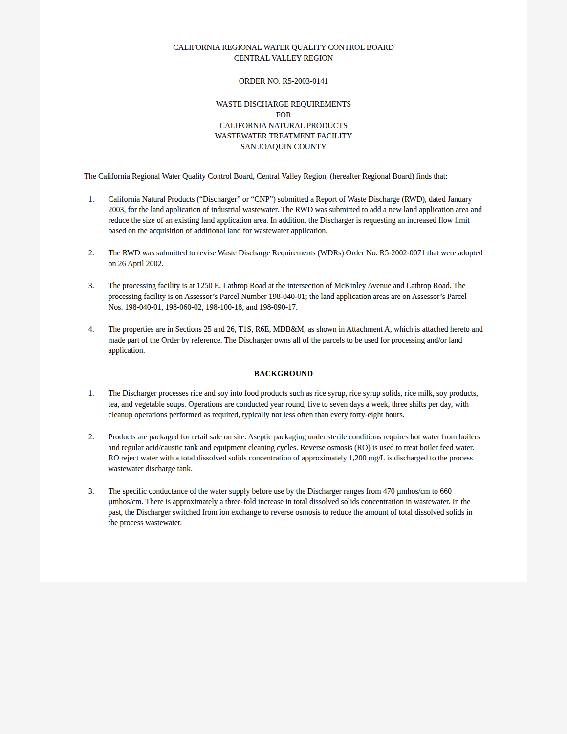CALIFORNIA REGIONAL WATER QUALITY CONTROL BOARD
CENTRAL VALLEY REGION
ORDER NO. R5-2003-0141
WASTE DISCHARGE REQUIREMENTS
FOR
CALIFORNIA NATURAL PRODUCTS
WASTEWATER TREATMENT FACILITY
SAN JOAQUIN COUNTY
The California Regional Water Quality Control Board, Central Valley Region, (hereafter Regional Board) finds that:
California Natural Products (“Discharger” or “CNP”) submitted a Report of Waste Discharge (RWD), dated January 2003, for the land application of industrial wastewater. The RWD was submitted to add a new land application area and reduce the size of an existing land application area. In addition, the Discharger is requesting an increased flow limit based on the acquisition of additional land for wastewater application.
The RWD was submitted to revise Waste Discharge Requirements (WDRs) Order No. R5-2002-0071 that were adopted on 26 April 2002.
The processing facility is at 1250 E. Lathrop Road at the intersection of McKinley Avenue and Lathrop Road. The processing facility is on Assessor’s Parcel Number 198-040-01; the land application areas are on Assessor’s Parcel Nos. 198-040-01, 198-060-02, 198-100-18, and 198-090-17.
The properties are in Sections 25 and 26, T1S, R6E, MDB&M, as shown in Attachment A, which is attached hereto and made part of the Order by reference. The Discharger owns all of the parcels to be used for processing and/or land application.
BACKGROUND
The Discharger processes rice and soy into food products such as rice syrup, rice syrup solids, rice milk, soy products, tea, and vegetable soups. Operations are conducted year round, five to seven days a week, three shifts per day, with cleanup operations performed as required, typically not less often than every forty-eight hours.
Products are packaged for retail sale on site. Aseptic packaging under sterile conditions requires hot water from boilers and regular acid/caustic tank and equipment cleaning cycles. Reverse osmosis (RO) is used to treat boiler feed water. RO reject water with a total dissolved solids concentration of approximately 1,200 mg/L is discharged to the process wastewater discharge tank.
The specific conductance of the water supply before use by the Discharger ranges from 470 µmhos/cm to 660 µmhos/cm. There is approximately a three-fold increase in total dissolved solids concentration in wastewater. In the past, the Discharger switched from ion exchange to reverse osmosis to reduce the amount of total dissolved solids in the process wastewater.